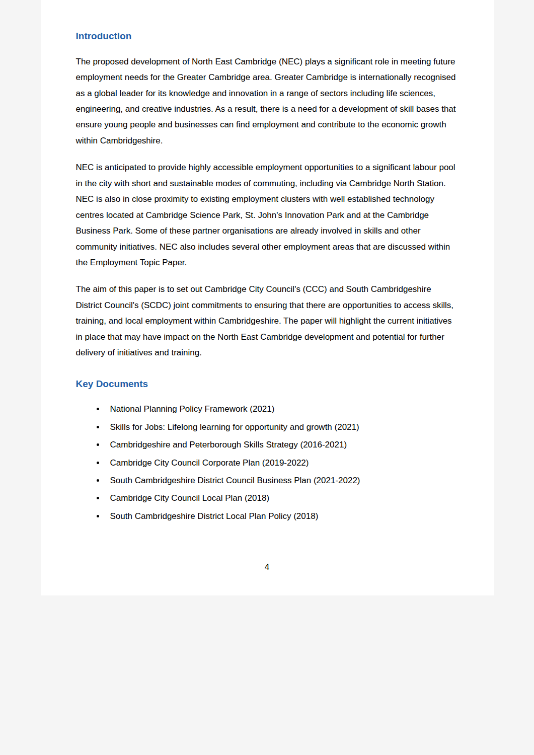Introduction
The proposed development of North East Cambridge (NEC) plays a significant role in meeting future employment needs for the Greater Cambridge area. Greater Cambridge is internationally recognised as a global leader for its knowledge and innovation in a range of sectors including life sciences, engineering, and creative industries. As a result, there is a need for a development of skill bases that ensure young people and businesses can find employment and contribute to the economic growth within Cambridgeshire.
NEC is anticipated to provide highly accessible employment opportunities to a significant labour pool in the city with short and sustainable modes of commuting, including via Cambridge North Station. NEC is also in close proximity to existing employment clusters with well established technology centres located at Cambridge Science Park, St. John's Innovation Park and at the Cambridge Business Park. Some of these partner organisations are already involved in skills and other community initiatives. NEC also includes several other employment areas that are discussed within the Employment Topic Paper.
The aim of this paper is to set out Cambridge City Council's (CCC) and South Cambridgeshire District Council's (SCDC) joint commitments to ensuring that there are opportunities to access skills, training, and local employment within Cambridgeshire. The paper will highlight the current initiatives in place that may have impact on the North East Cambridge development and potential for further delivery of initiatives and training.
Key Documents
National Planning Policy Framework (2021)
Skills for Jobs: Lifelong learning for opportunity and growth (2021)
Cambridgeshire and Peterborough Skills Strategy (2016-2021)
Cambridge City Council Corporate Plan (2019-2022)
South Cambridgeshire District Council Business Plan (2021-2022)
Cambridge City Council Local Plan (2018)
South Cambridgeshire District Local Plan Policy (2018)
4